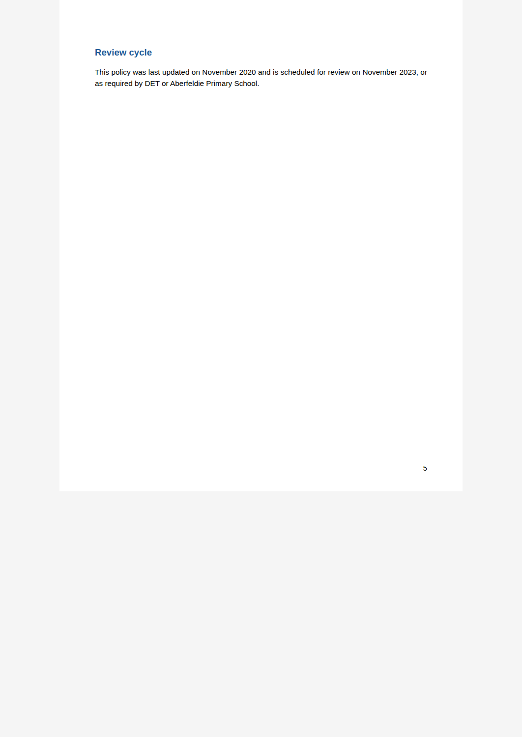Review cycle
This policy was last updated on November 2020 and is scheduled for review on November 2023, or as required by DET or Aberfeldie Primary School.
5